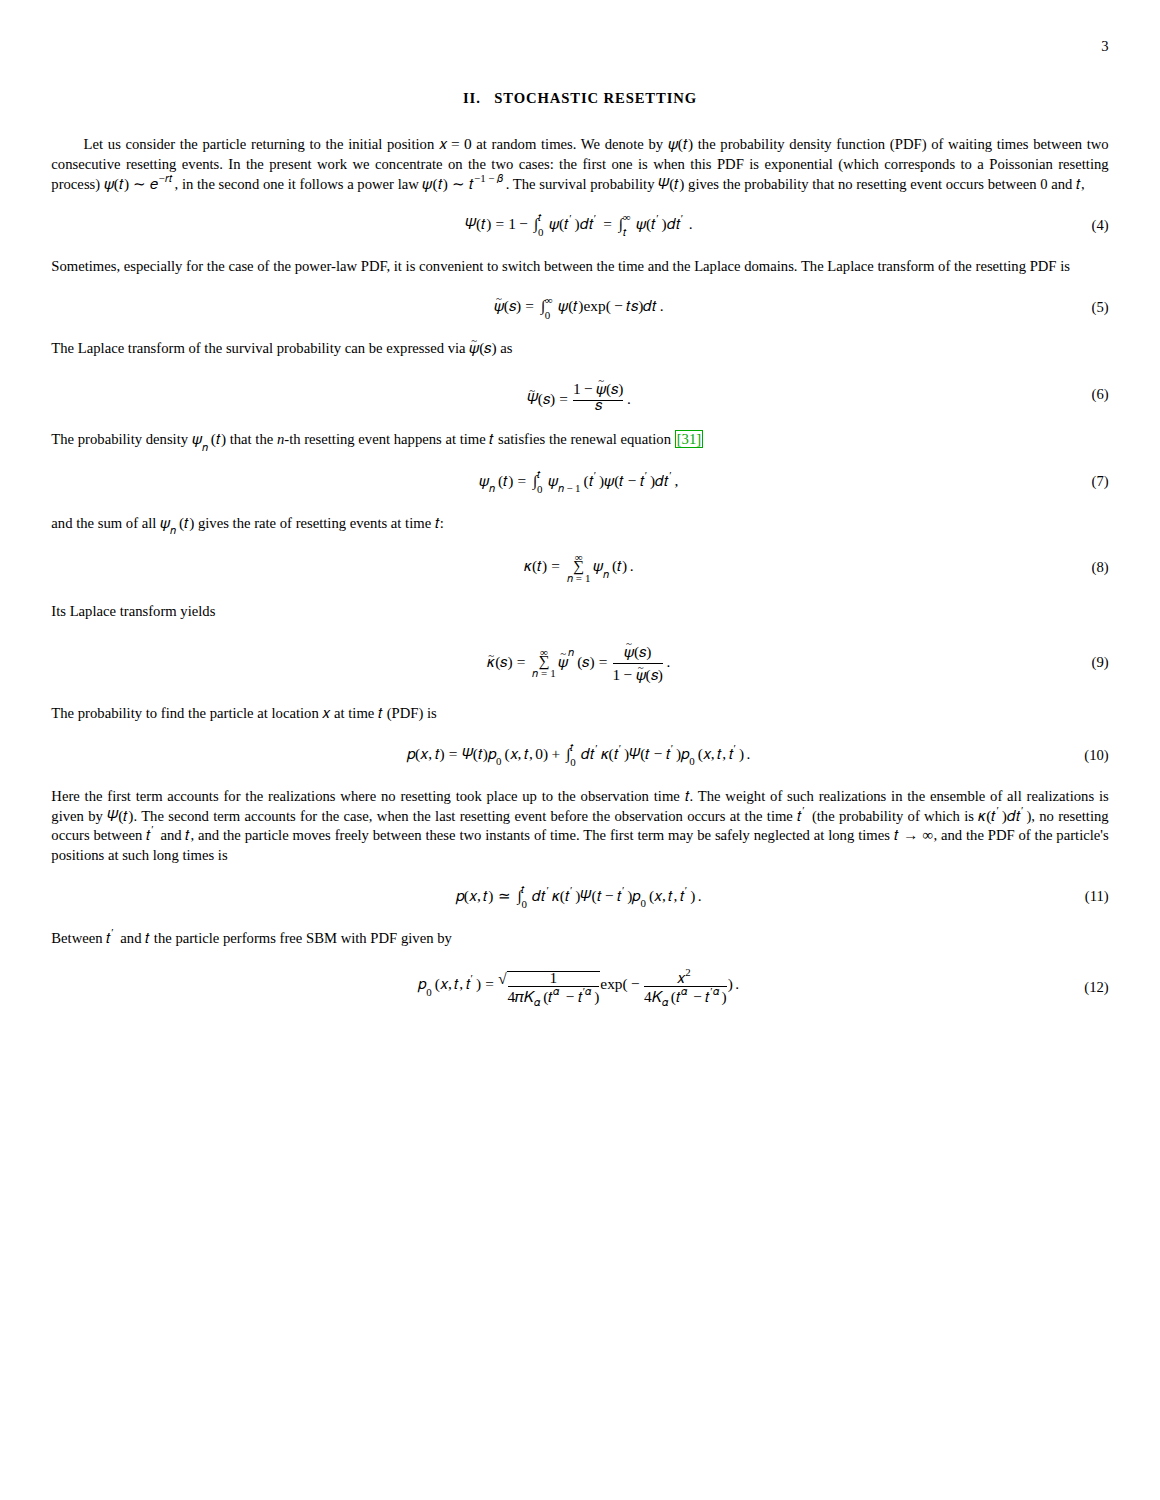3
II. Stochastic resetting
Let us consider the particle returning to the initial position x=0 at random times. We denote by ψ(t) the probability density function (PDF) of waiting times between two consecutive resetting events. In the present work we concentrate on the two cases: the first one is when this PDF is exponential (which corresponds to a Poissonian resetting process) ψ(t)∼e−rt, in the second one it follows a power law ψ(t)∼t−1−β. The survival probability Ψ(t) gives the probability that no resetting event occurs between 0 and t,
Ψ(t) = 1− ∫0t ψ(t′) dt′ = ∫t∞ ψ(t′) dt′ .
(4)
Sometimes, especially for the case of the power-law PDF, it is convenient to switch between the time and the Laplace domains. The Laplace transform of the resetting PDF is
ψ~ (s) = ∫0∞ ψ(t) exp(−ts) dt .
(5)
The Laplace transform of the survival probability can be expressed via ψ~(s) as
Ψ~ (s) = 1−ψ~(s) s .
(6)
The probability density ψn(t) that the n-th resetting event happens at time t satisfies the renewal equation [31]
ψn (t) = ∫0t ψn−1 (t′) ψ(t−t′) dt′ ,
(7)
and the sum of all ψn(t) gives the rate of resetting events at time t:
κ(t) = ∑n=1∞ ψn(t) .
(8)
Its Laplace transform yields
κ~ (s) = ∑n=1∞ ψ~n (s) = ψ~(s) 1−ψ~(s) .
(9)
The probability to find the particle at location x at time t (PDF) is
p(x,t) = Ψ(t) p0(x,t,0) + ∫0t dt′ κ(t′) Ψ(t−t′) p0(x,t,t′) .
(10)
Here the first term accounts for the realizations where no resetting took place up to the observation time t. The weight of such realizations in the ensemble of all realizations is given by Ψ(t). The second term accounts for the case, when the last resetting event before the observation occurs at the time t′ (the probability of which is κ(t′)dt′), no resetting occurs between t′ and t, and the particle moves freely between these two instants of time. The first term may be safely neglected at long times t→∞, and the PDF of the particle's positions at such long times is
p(x,t) ≃ ∫0t dt′ κ(t′) Ψ(t−t′) p0(x,t,t′) .
(11)
Between t′ and t the particle performs free SBM with PDF given by
p0 (x,t,t′) = 1 4πKα (tα−t′α) exp ( − x2 4Kα (tα−t′α) ) .
(12)